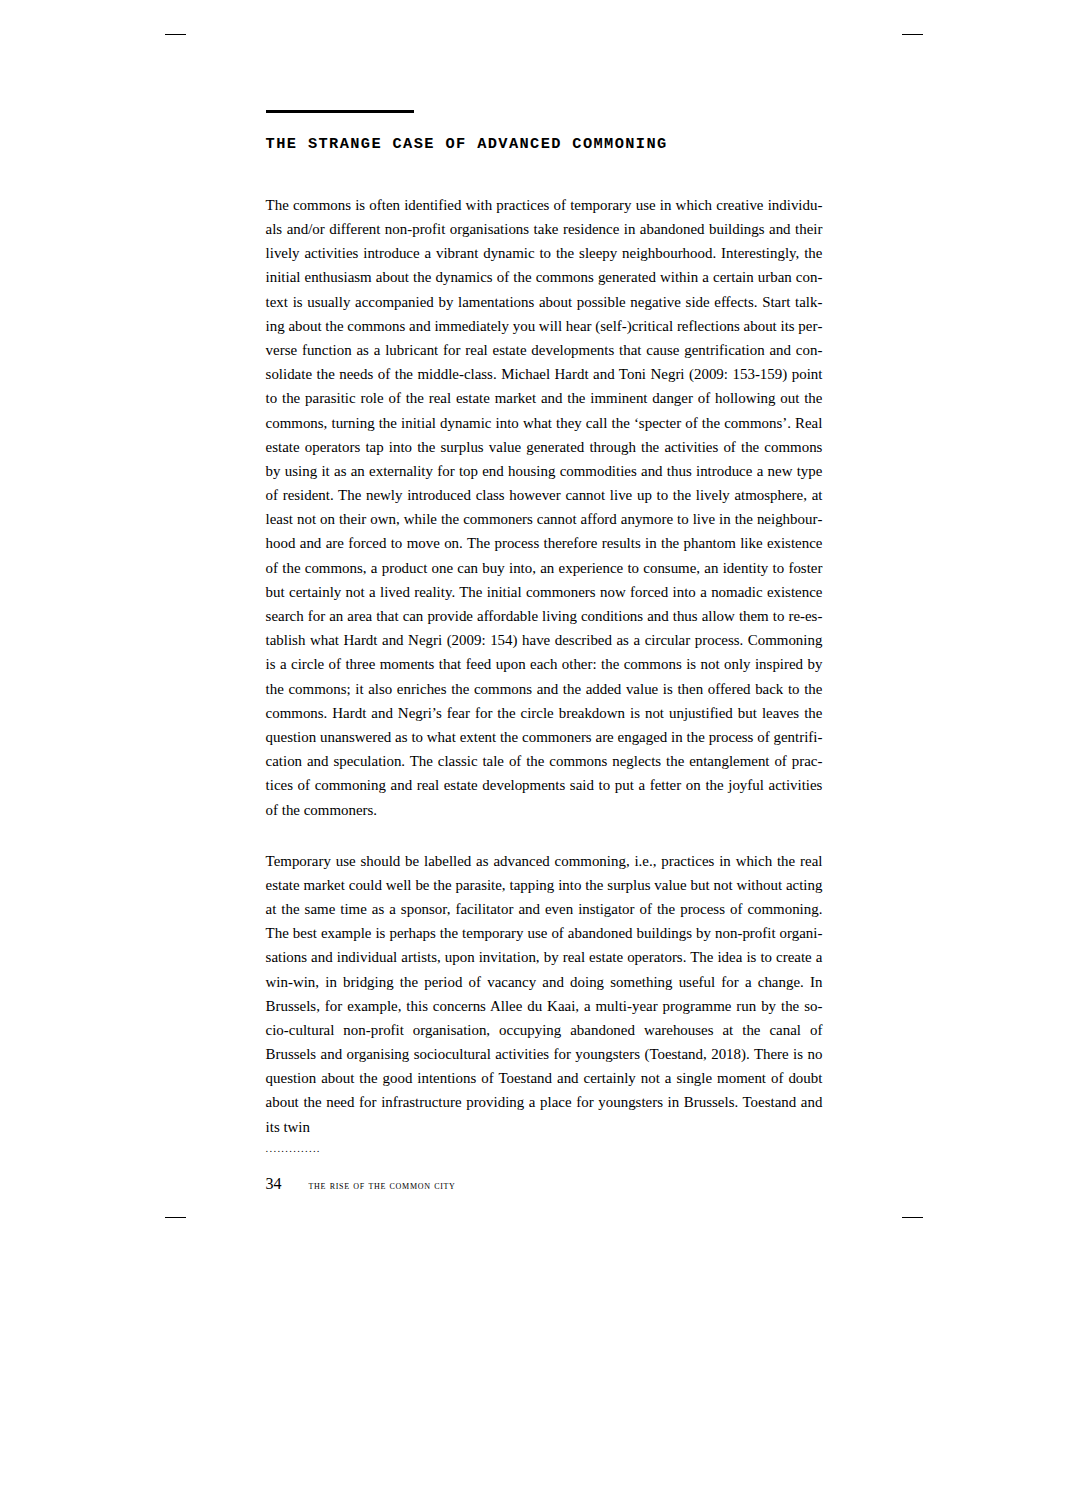The Strange Case of Advanced Commoning
The commons is often identified with practices of temporary use in which creative individuals and/or different non-profit organisations take residence in abandoned buildings and their lively activities introduce a vibrant dynamic to the sleepy neighbourhood. Interestingly, the initial enthusiasm about the dynamics of the commons generated within a certain urban context is usually accompanied by lamentations about possible negative side effects. Start talking about the commons and immediately you will hear (self-)critical reflections about its perverse function as a lubricant for real estate developments that cause gentrification and consolidate the needs of the middle-class. Michael Hardt and Toni Negri (2009: 153-159) point to the parasitic role of the real estate market and the imminent danger of hollowing out the commons, turning the initial dynamic into what they call the ‘specter of the commons’. Real estate operators tap into the surplus value generated through the activities of the commons by using it as an externality for top end housing commodities and thus introduce a new type of resident. The newly introduced class however cannot live up to the lively atmosphere, at least not on their own, while the commoners cannot afford anymore to live in the neighbourhood and are forced to move on. The process therefore results in the phantom like existence of the commons, a product one can buy into, an experience to consume, an identity to foster but certainly not a lived reality. The initial commoners now forced into a nomadic existence search for an area that can provide affordable living conditions and thus allow them to re-establish what Hardt and Negri (2009: 154) have described as a circular process. Commoning is a circle of three moments that feed upon each other: the commons is not only inspired by the commons; it also enriches the commons and the added value is then offered back to the commons. Hardt and Negri’s fear for the circle breakdown is not unjustified but leaves the question unanswered as to what extent the commoners are engaged in the process of gentrification and speculation. The classic tale of the commons neglects the entanglement of practices of commoning and real estate developments said to put a fetter on the joyful activities of the commoners.
Temporary use should be labelled as advanced commoning, i.e., practices in which the real estate market could well be the parasite, tapping into the surplus value but not without acting at the same time as a sponsor, facilitator and even instigator of the process of commoning. The best example is perhaps the temporary use of abandoned buildings by non-profit organisations and individual artists, upon invitation, by real estate operators. The idea is to create a win-win, in bridging the period of vacancy and doing something useful for a change. In Brussels, for example, this concerns Allee du Kaai, a multi-year programme run by the socio-cultural non-profit organisation, occupying abandoned warehouses at the canal of Brussels and organising sociocultural activities for youngsters (Toestand, 2018). There is no question about the good intentions of Toestand and certainly not a single moment of doubt about the need for infrastructure providing a place for youngsters in Brussels. Toestand and its twin
..............
34 the rise of the common city